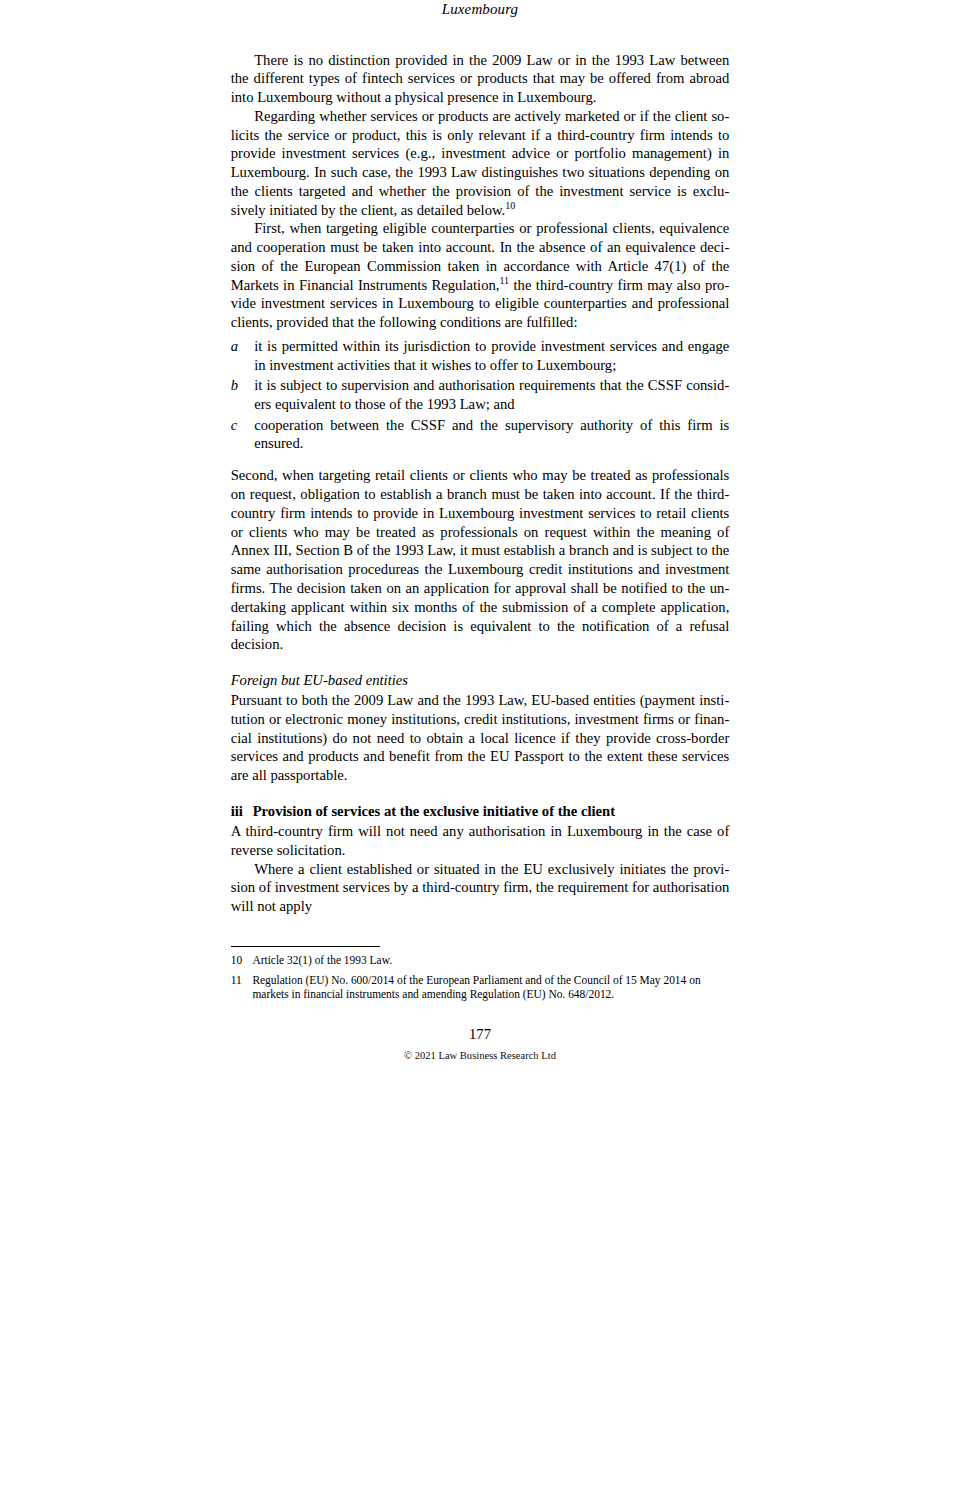Luxembourg
There is no distinction provided in the 2009 Law or in the 1993 Law between the different types of fintech services or products that may be offered from abroad into Luxembourg without a physical presence in Luxembourg.
Regarding whether services or products are actively marketed or if the client solicits the service or product, this is only relevant if a third-country firm intends to provide investment services (e.g., investment advice or portfolio management) in Luxembourg. In such case, the 1993 Law distinguishes two situations depending on the clients targeted and whether the provision of the investment service is exclusively initiated by the client, as detailed below.10
First, when targeting eligible counterparties or professional clients, equivalence and cooperation must be taken into account. In the absence of an equivalence decision of the European Commission taken in accordance with Article 47(1) of the Markets in Financial Instruments Regulation,11 the third-country firm may also provide investment services in Luxembourg to eligible counterparties and professional clients, provided that the following conditions are fulfilled:
ait is permitted within its jurisdiction to provide investment services and engage in investment activities that it wishes to offer to Luxembourg;
bit is subject to supervision and authorisation requirements that the CSSF considers equivalent to those of the 1993 Law; and
ccooperation between the CSSF and the supervisory authority of this firm is ensured.
Second, when targeting retail clients or clients who may be treated as professionals on request, obligation to establish a branch must be taken into account. If the third-country firm intends to provide in Luxembourg investment services to retail clients or clients who may be treated as professionals on request within the meaning of Annex III, Section B of the 1993 Law, it must establish a branch and is subject to the same authorisation procedureas the Luxembourg credit institutions and investment firms. The decision taken on an application for approval shall be notified to the undertaking applicant within six months of the submission of a complete application, failing which the absence decision is equivalent to the notification of a refusal decision.
Foreign but EU-based entities
Pursuant to both the 2009 Law and the 1993 Law, EU-based entities (payment institution or electronic money institutions, credit institutions, investment firms or financial institutions) do not need to obtain a local licence if they provide cross-border services and products and benefit from the EU Passport to the extent these services are all passportable.
iii Provision of services at the exclusive initiative of the client
A third-country firm will not need any authorisation in Luxembourg in the case of reverse solicitation.
Where a client established or situated in the EU exclusively initiates the provision of investment services by a third-country firm, the requirement for authorisation will not apply
10
Article 32(1) of the 1993 Law.
11
Regulation (EU) No. 600/2014 of the European Parliament and of the Council of 15 May 2014 on markets in financial instruments and amending Regulation (EU) No. 648/2012.
177
© 2021 Law Business Research Ltd